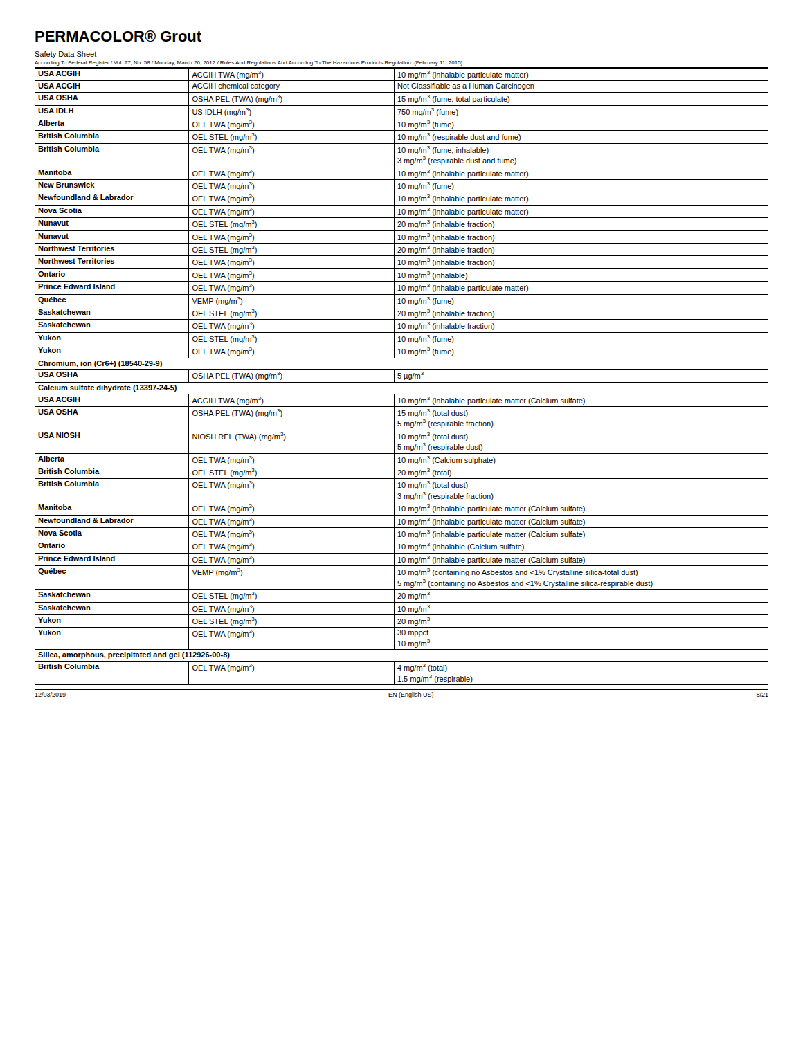PERMACOLOR® Grout
Safety Data Sheet
According To Federal Register / Vol. 77, No. 58 / Monday, March 26, 2012 / Rules And Regulations And According To The Hazardous Products Regulation (February 11, 2015).
| USA ACGIH | ACGIH TWA (mg/m 3 ) | 10 mg/m 3 (inhalable particulate matter) |
| USA ACGIH | ACGIH chemical category | Not Classifiable as a Human Carcinogen |
| USA OSHA | OSHA PEL (TWA) (mg/m 3 ) | 15 mg/m 3 (fume, total particulate) |
| USA IDLH | US IDLH (mg/m 3 ) | 750 mg/m 3 (fume) |
| Alberta | OEL TWA (mg/m 3 ) | 10 mg/m 3 (fume) |
| British Columbia | OEL STEL (mg/m 3 ) | 10 mg/m 3 (respirable dust and fume) |
| British Columbia | OEL TWA (mg/m 3 ) | 10 mg/m 3 (fume, inhalable) 3 mg/m 3 (respirable dust and fume) |
| Manitoba | OEL TWA (mg/m 3 ) | 10 mg/m 3 (inhalable particulate matter) |
| New Brunswick | OEL TWA (mg/m 3 ) | 10 mg/m 3 (fume) |
| Newfoundland & Labrador | OEL TWA (mg/m 3 ) | 10 mg/m 3 (inhalable particulate matter) |
| Nova Scotia | OEL TWA (mg/m 3 ) | 10 mg/m 3 (inhalable particulate matter) |
| Nunavut | OEL STEL (mg/m 3 ) | 20 mg/m 3 (inhalable fraction) |
| Nunavut | OEL TWA (mg/m 3 ) | 10 mg/m 3 (inhalable fraction) |
| Northwest Territories | OEL STEL (mg/m 3 ) | 20 mg/m 3 (inhalable fraction) |
| Northwest Territories | OEL TWA (mg/m 3 ) | 10 mg/m 3 (inhalable fraction) |
| Ontario | OEL TWA (mg/m 3 ) | 10 mg/m 3 (inhalable) |
| Prince Edward Island | OEL TWA (mg/m 3 ) | 10 mg/m 3 (inhalable particulate matter) |
| Québec | VEMP (mg/m 3 ) | 10 mg/m 3 (fume) |
| Saskatchewan | OEL STEL (mg/m 3 ) | 20 mg/m 3 (inhalable fraction) |
| Saskatchewan | OEL TWA (mg/m 3 ) | 10 mg/m 3 (inhalable fraction) |
| Yukon | OEL STEL (mg/m 3 ) | 10 mg/m 3 (fume) |
| Yukon | OEL TWA (mg/m 3 ) | 10 mg/m 3 (fume) |
| Chromium, ion (Cr6+) (18540-29-9) |
| USA OSHA | OSHA PEL (TWA) (mg/m 3 ) | 5 µg/m 3 |
| Calcium sulfate dihydrate (13397-24-5) |
| USA ACGIH | ACGIH TWA (mg/m 3 ) | 10 mg/m 3 (inhalable particulate matter (Calcium sulfate) |
| USA OSHA | OSHA PEL (TWA) (mg/m 3 ) | 15 mg/m 3 (total dust) 5 mg/m 3 (respirable fraction) |
| USA NIOSH | NIOSH REL (TWA) (mg/m 3 ) | 10 mg/m 3 (total dust) 5 mg/m 3 (respirable dust) |
| Alberta | OEL TWA (mg/m 3 ) | 10 mg/m 3 (Calcium sulphate) |
| British Columbia | OEL STEL (mg/m 3 ) | 20 mg/m 3 (total) |
| British Columbia | OEL TWA (mg/m 3 ) | 10 mg/m 3 (total dust) 3 mg/m 3 (respirable fraction) |
| Manitoba | OEL TWA (mg/m 3 ) | 10 mg/m 3 (inhalable particulate matter (Calcium sulfate) |
| Newfoundland & Labrador | OEL TWA (mg/m 3 ) | 10 mg/m 3 (inhalable particulate matter (Calcium sulfate) |
| Nova Scotia | OEL TWA (mg/m 3 ) | 10 mg/m 3 (inhalable particulate matter (Calcium sulfate) |
| Ontario | OEL TWA (mg/m 3 ) | 10 mg/m 3 (inhalable (Calcium sulfate) |
| Prince Edward Island | OEL TWA (mg/m 3 ) | 10 mg/m 3 (inhalable particulate matter (Calcium sulfate) |
| Québec | VEMP (mg/m 3 ) | 10 mg/m 3 (containing no Asbestos and <1% Crystalline silica-total dust) 5 mg/m 3 (containing no Asbestos and <1% Crystalline silica-respirable dust) |
| Saskatchewan | OEL STEL (mg/m 3 ) | 20 mg/m 3 |
| Saskatchewan | OEL TWA (mg/m 3 ) | 10 mg/m 3 |
| Yukon | OEL STEL (mg/m 3 ) | 20 mg/m 3 |
| Yukon | OEL TWA (mg/m 3 ) | 30 mppcf 10 mg/m 3 |
| Silica, amorphous, precipitated and gel (112926-00-8) |
| British Columbia | OEL TWA (mg/m 3 ) | 4 mg/m 3 (total) 1.5 mg/m 3 (respirable) |
12/03/2019 EN (English US) 8/21